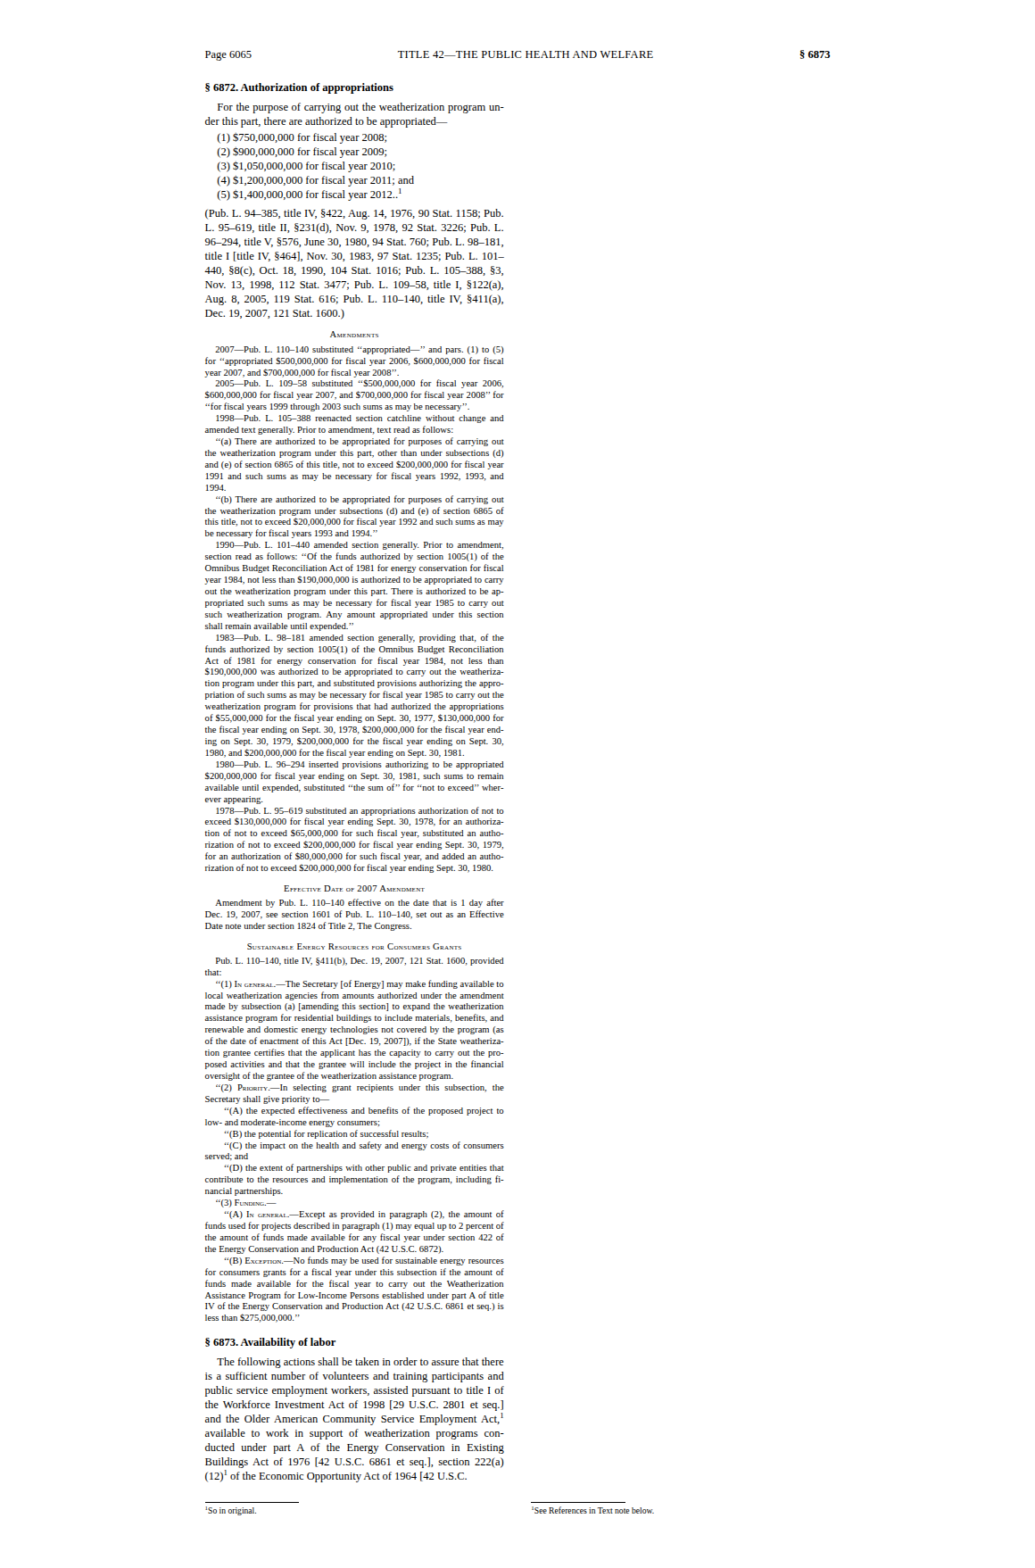Page 6065
TITLE 42—THE PUBLIC HEALTH AND WELFARE
§ 6873
§ 6872. Authorization of appropriations
For the purpose of carrying out the weatherization program under this part, there are authorized to be appropriated—
(1) $750,000,000 for fiscal year 2008;
(2) $900,000,000 for fiscal year 2009;
(3) $1,050,000,000 for fiscal year 2010;
(4) $1,200,000,000 for fiscal year 2011; and
(5) $1,400,000,000 for fiscal year 2012..1
(Pub. L. 94–385, title IV, §422, Aug. 14, 1976, 90 Stat. 1158; Pub. L. 95–619, title II, §231(d), Nov. 9, 1978, 92 Stat. 3226; Pub. L. 96–294, title V, §576, June 30, 1980, 94 Stat. 760; Pub. L. 98–181, title I [title IV, §464], Nov. 30, 1983, 97 Stat. 1235; Pub. L. 101–440, §8(c), Oct. 18, 1990, 104 Stat. 1016; Pub. L. 105–388, §3, Nov. 13, 1998, 112 Stat. 3477; Pub. L. 109–58, title I, §122(a), Aug. 8, 2005, 119 Stat. 616; Pub. L. 110–140, title IV, §411(a), Dec. 19, 2007, 121 Stat. 1600.)
Amendments
2007—Pub. L. 110–140 substituted ‘‘appropriated—’’ and pars. (1) to (5) for ‘‘appropriated $500,000,000 for fiscal year 2006, $600,000,000 for fiscal year 2007, and $700,000,000 for fiscal year 2008’’.
2005—Pub. L. 109–58 substituted ‘‘$500,000,000 for fiscal year 2006, $600,000,000 for fiscal year 2007, and $700,000,000 for fiscal year 2008’’ for ‘‘for fiscal years 1999 through 2003 such sums as may be necessary’’.
1998—Pub. L. 105–388 reenacted section catchline without change and amended text generally. Prior to amendment, text read as follows:
‘‘(a) There are authorized to be appropriated for purposes of carrying out the weatherization program under this part, other than under subsections (d) and (e) of section 6865 of this title, not to exceed $200,000,000 for fiscal year 1991 and such sums as may be necessary for fiscal years 1992, 1993, and 1994.
‘‘(b) There are authorized to be appropriated for purposes of carrying out the weatherization program under subsections (d) and (e) of section 6865 of this title, not to exceed $20,000,000 for fiscal year 1992 and such sums as may be necessary for fiscal years 1993 and 1994.’’
1990—Pub. L. 101–440 amended section generally. Prior to amendment, section read as follows: ‘‘Of the funds authorized by section 1005(1) of the Omnibus Budget Reconciliation Act of 1981 for energy conservation for fiscal year 1984, not less than $190,000,000 is authorized to be appropriated to carry out the weatherization program under this part. There is authorized to be appropriated such sums as may be necessary for fiscal year 1985 to carry out such weatherization program. Any amount appropriated under this section shall remain available until expended.’’
1983—Pub. L. 98–181 amended section generally, providing that, of the funds authorized by section 1005(1) of the Omnibus Budget Reconciliation Act of 1981 for energy conservation for fiscal year 1984, not less than $190,000,000 was authorized to be appropriated to carry out the weatherization program under this part, and substituted provisions authorizing the appropriation of such sums as may be necessary for fiscal year 1985 to carry out the weatherization program for provisions that had authorized the appropriations of $55,000,000 for the fiscal year ending on Sept. 30, 1977, $130,000,000 for the fiscal year ending on Sept. 30, 1978, $200,000,000 for the fiscal year ending on Sept. 30, 1979, $200,000,000 for the fiscal year ending on Sept. 30, 1980, and $200,000,000 for the fiscal year ending on Sept. 30, 1981.
1980—Pub. L. 96–294 inserted provisions authorizing to be appropriated $200,000,000 for fiscal year ending on Sept. 30, 1981, such sums to remain available until expended, substituted ‘‘the sum of’’ for ‘‘not to exceed’’ wherever appearing.
1978—Pub. L. 95–619 substituted an appropriations authorization of not to exceed $130,000,000 for fiscal year ending Sept. 30, 1978, for an authorization of not to exceed $65,000,000 for such fiscal year, substituted an authorization of not to exceed $200,000,000 for fiscal year ending Sept. 30, 1979, for an authorization of $80,000,000 for such fiscal year, and added an authorization of not to exceed $200,000,000 for fiscal year ending Sept. 30, 1980.
Effective Date of 2007 Amendment
Amendment by Pub. L. 110–140 effective on the date that is 1 day after Dec. 19, 2007, see section 1601 of Pub. L. 110–140, set out as an Effective Date note under section 1824 of Title 2, The Congress.
Sustainable Energy Resources for Consumers Grants
Pub. L. 110–140, title IV, §411(b), Dec. 19, 2007, 121 Stat. 1600, provided that:
‘‘(1) In general.—The Secretary [of Energy] may make funding available to local weatherization agencies from amounts authorized under the amendment made by subsection (a) [amending this section] to expand the weatherization assistance program for residential buildings to include materials, benefits, and renewable and domestic energy technologies not covered by the program (as of the date of enactment of this Act [Dec. 19, 2007]), if the State weatherization grantee certifies that the applicant has the capacity to carry out the proposed activities and that the grantee will include the project in the financial oversight of the grantee of the weatherization assistance program.
‘‘(2) Priority.—In selecting grant recipients under this subsection, the Secretary shall give priority to—
‘‘(A) the expected effectiveness and benefits of the proposed project to low- and moderate-income energy consumers;
‘‘(B) the potential for replication of successful results;
‘‘(C) the impact on the health and safety and energy costs of consumers served; and
‘‘(D) the extent of partnerships with other public and private entities that contribute to the resources and implementation of the program, including financial partnerships.
‘‘(3) Funding.—
‘‘(A) In general.—Except as provided in paragraph (2), the amount of funds used for projects described in paragraph (1) may equal up to 2 percent of the amount of funds made available for any fiscal year under section 422 of the Energy Conservation and Production Act (42 U.S.C. 6872).
‘‘(B) Exception.—No funds may be used for sustainable energy resources for consumers grants for a fiscal year under this subsection if the amount of funds made available for the fiscal year to carry out the Weatherization Assistance Program for Low-Income Persons established under part A of title IV of the Energy Conservation and Production Act (42 U.S.C. 6861 et seq.) is less than $275,000,000.’’
§ 6873. Availability of labor
The following actions shall be taken in order to assure that there is a sufficient number of volunteers and training participants and public service employment workers, assisted pursuant to title I of the Workforce Investment Act of 1998 [29 U.S.C. 2801 et seq.] and the Older American Community Service Employment Act,1 available to work in support of weatherization programs conducted under part A of the Energy Conservation in Existing Buildings Act of 1976 [42 U.S.C. 6861 et seq.], section 222(a)(12)1 of the Economic Opportunity Act of 1964 [42 U.S.C.
1So in original.
1See References in Text note below.